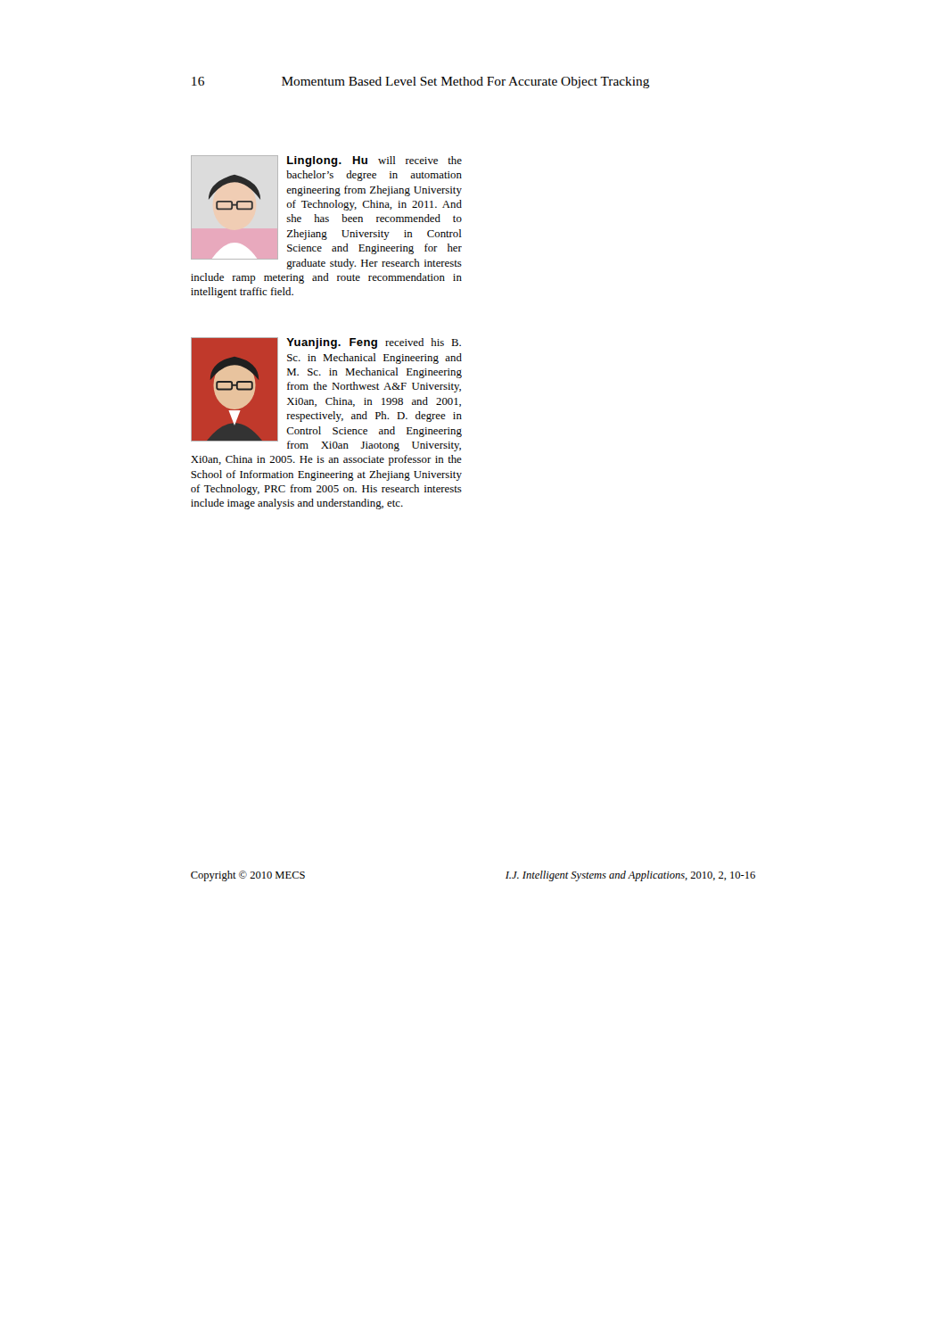16 Momentum Based Level Set Method For Accurate Object Tracking
Linglong. Hu will receive the bachelor’s degree in automation engineering from Zhejiang University of Technology, China, in 2011. And she has been recommended to Zhejiang University in Control Science and Engineering for her graduate study. Her research interests include ramp metering and route recommendation in intelligent traffic field.
Yuanjing. Feng received his B. Sc. in Mechanical Engineering and M. Sc. in Mechanical Engineering from the Northwest A&F University, Xi0an, China, in 1998 and 2001, respectively, and Ph. D. degree in Control Science and Engineering from Xi0an Jiaotong University, Xi0an, China in 2005. He is an associate professor in the School of Information Engineering at Zhejiang University of Technology, PRC from 2005 on. His research interests include image analysis and understanding, etc.
Copyright © 2010 MECS
I.J. Intelligent Systems and Applications, 2010, 2, 10-16